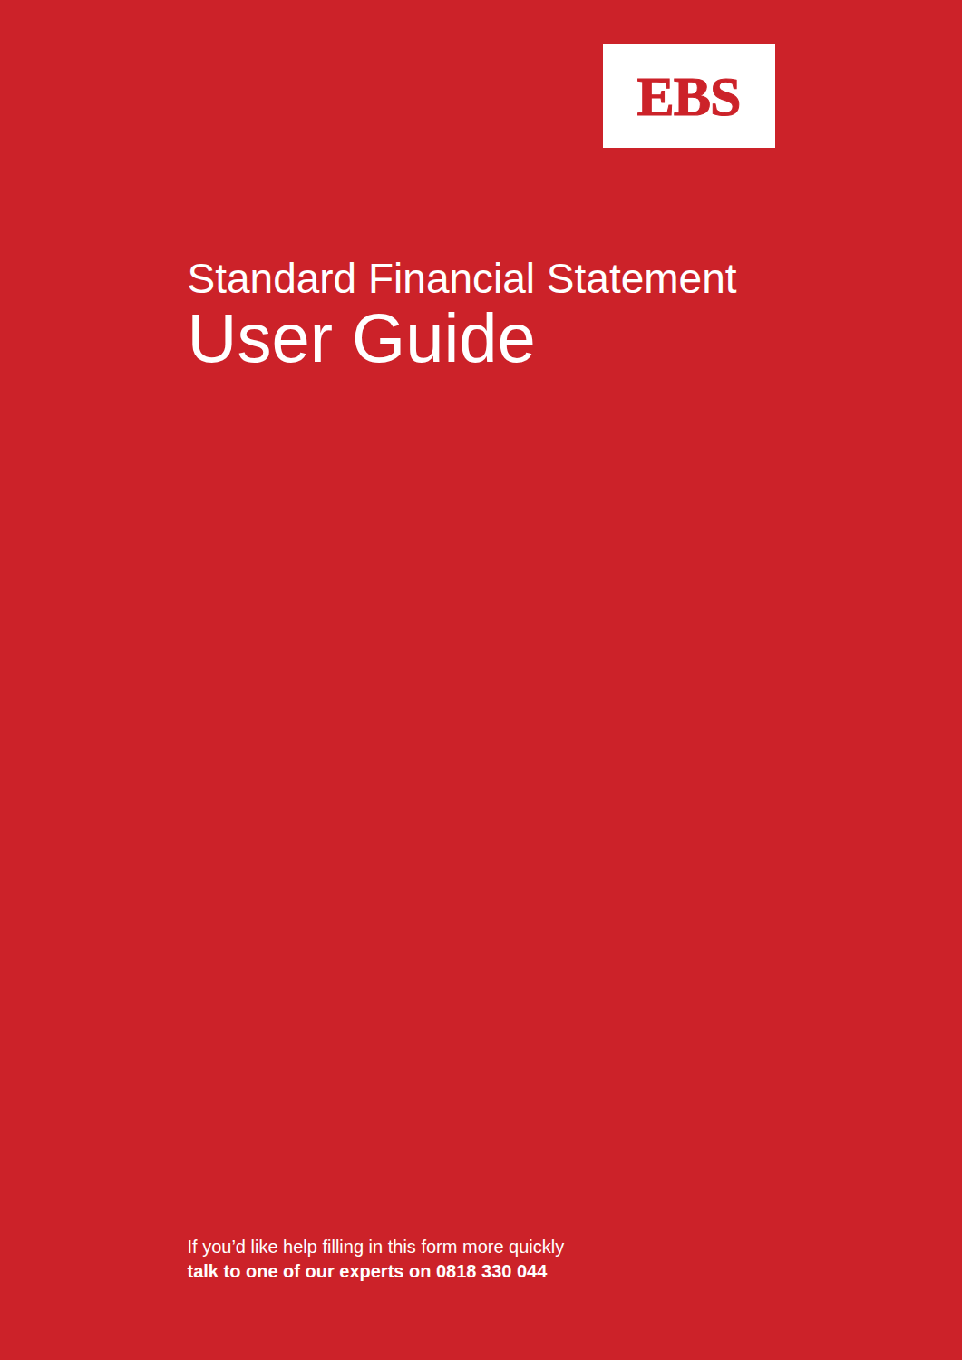EBS
Standard Financial Statement User Guide
If you’d like help filling in this form more quickly
talk to one of our experts on 0818 330 044